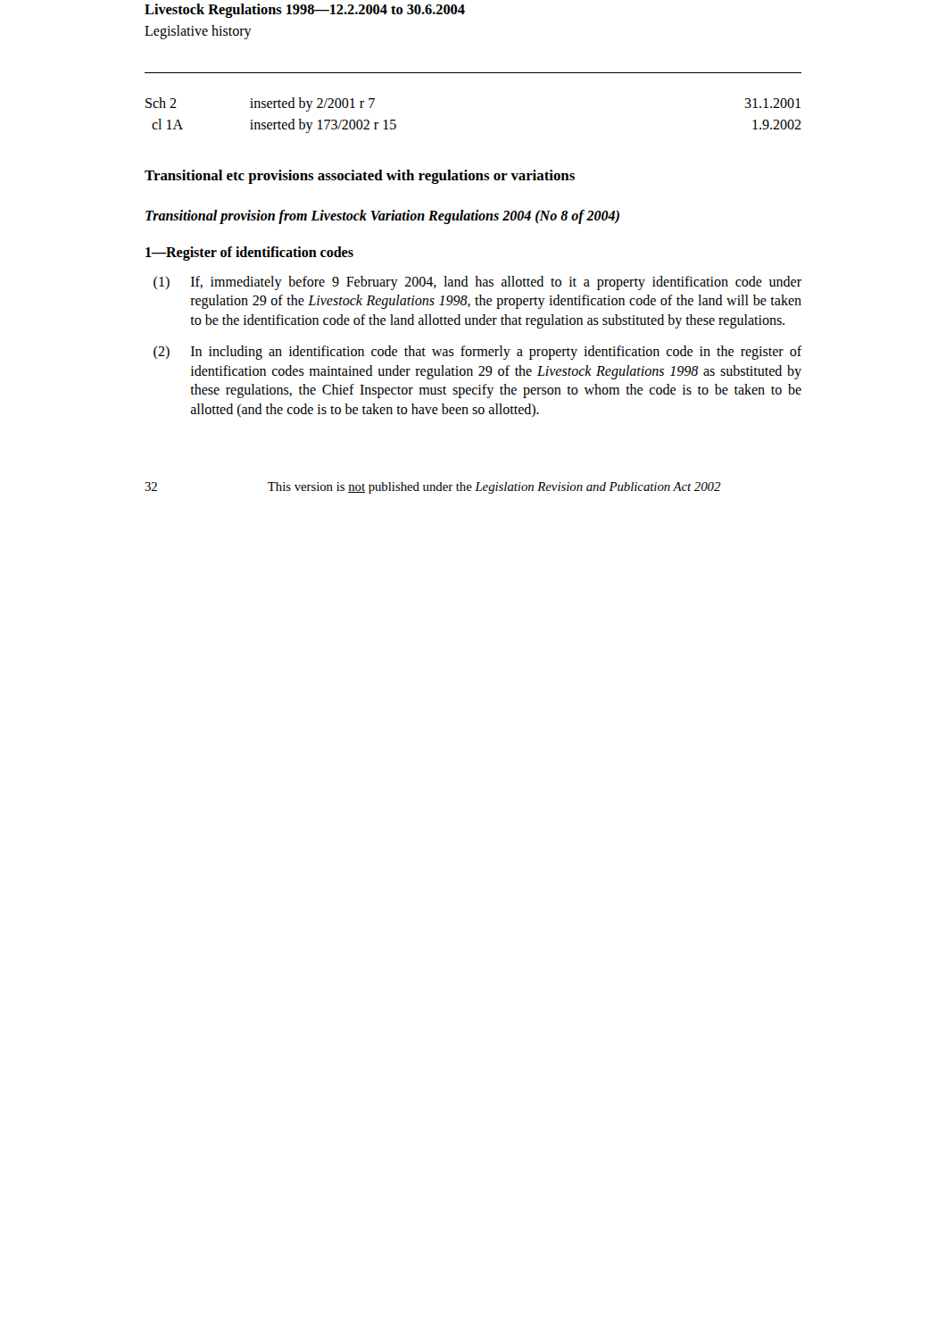Livestock Regulations 1998—12.2.2004 to 30.6.2004
Legislative history
| Sch 2 | inserted by 2/2001 r 7 | 31.1.2001 |
| cl 1A | inserted by 173/2002 r 15 | 1.9.2002 |
Transitional etc provisions associated with regulations or variations
Transitional provision from Livestock Variation Regulations 2004 (No 8 of 2004)
1—Register of identification codes
(1) If, immediately before 9 February 2004, land has allotted to it a property identification code under regulation 29 of the Livestock Regulations 1998, the property identification code of the land will be taken to be the identification code of the land allotted under that regulation as substituted by these regulations.
(2) In including an identification code that was formerly a property identification code in the register of identification codes maintained under regulation 29 of the Livestock Regulations 1998 as substituted by these regulations, the Chief Inspector must specify the person to whom the code is to be taken to be allotted (and the code is to be taken to have been so allotted).
32
This version is not published under the Legislation Revision and Publication Act 2002